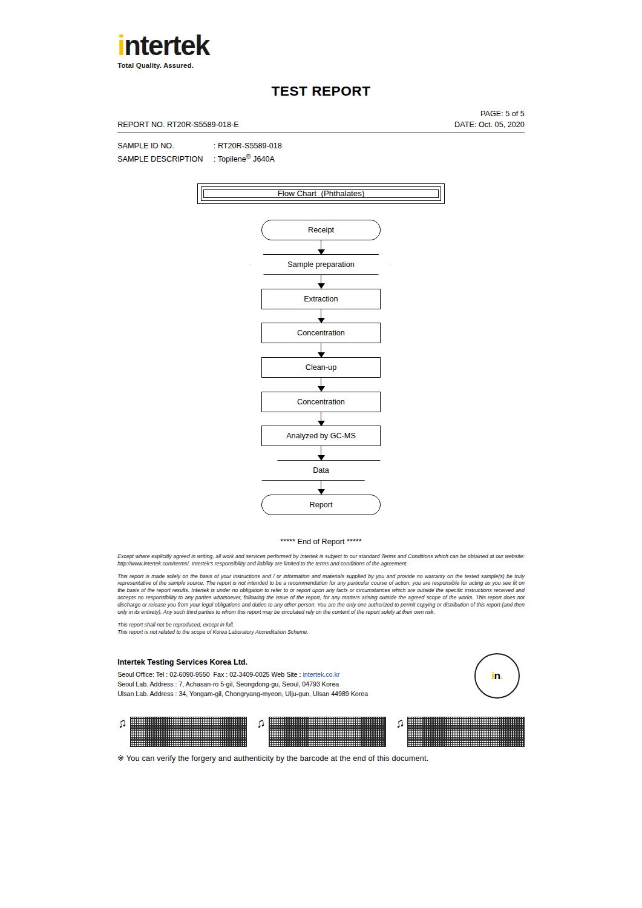intertek
Total Quality. Assured.
TEST REPORT
PAGE: 5 of 5
REPORT NO. RT20R-S5589-018-E
DATE: Oct. 05, 2020
SAMPLE ID NO.: RT20R-S5589-018
SAMPLE DESCRIPTION: Topilene® J640A
Flow Chart (Phthalates)
Receipt
Sample preparation
Extraction
Concentration
Clean-up
Concentration
Analyzed by GC-MS
Data
Report
***** End of Report *****
Except where explicitly agreed in writing, all work and services performed by Intertek is subject to our standard Terms and Conditions which can be obtained at our website: http://www.intertek.com/terms/. Intertek's responsibility and liability are limited to the terms and conditions of the agreement.
This report is made solely on the basis of your instructions and / or information and materials supplied by you and provide no warranty on the tested sample(s) be truly representative of the sample source. The report is not intended to be a recommendation for any particular course of action, you are responsible for acting as you see fit on the basis of the report results. Intertek is under no obligation to refer to or report upon any facts or circumstances which are outside the specific instructions received and accepts no responsibility to any parties whatsoever, following the issue of the report, for any matters arising outside the agreed scope of the works. This report does not discharge or release you from your legal obligations and duties to any other person. You are the only one authorized to permit copying or distribution of this report (and then only in its entirety). Any such third parties to whom this report may be circulated rely on the content of the report solely at their own risk.
This report shall not be reproduced, except in full.
This report is not related to the scope of Korea Laboratory Accreditation Scheme.
Intertek Testing Services Korea Ltd.
Seoul Office: Tel : 02-6090-9550 Fax : 02-3409-0025 Web Site : intertek.co.kr
Seoul Lab. Address : 7, Achasan-ro 5-gil, Seongdong-gu, Seoul, 04793 Korea
Ulsan Lab. Address : 34, Yongam-gil, Chongryang-myeon, Ulju-gun, Ulsan 44989 Korea
in.
♫
♫
♫
※ You can verify the forgery and authenticity by the barcode at the end of this document.